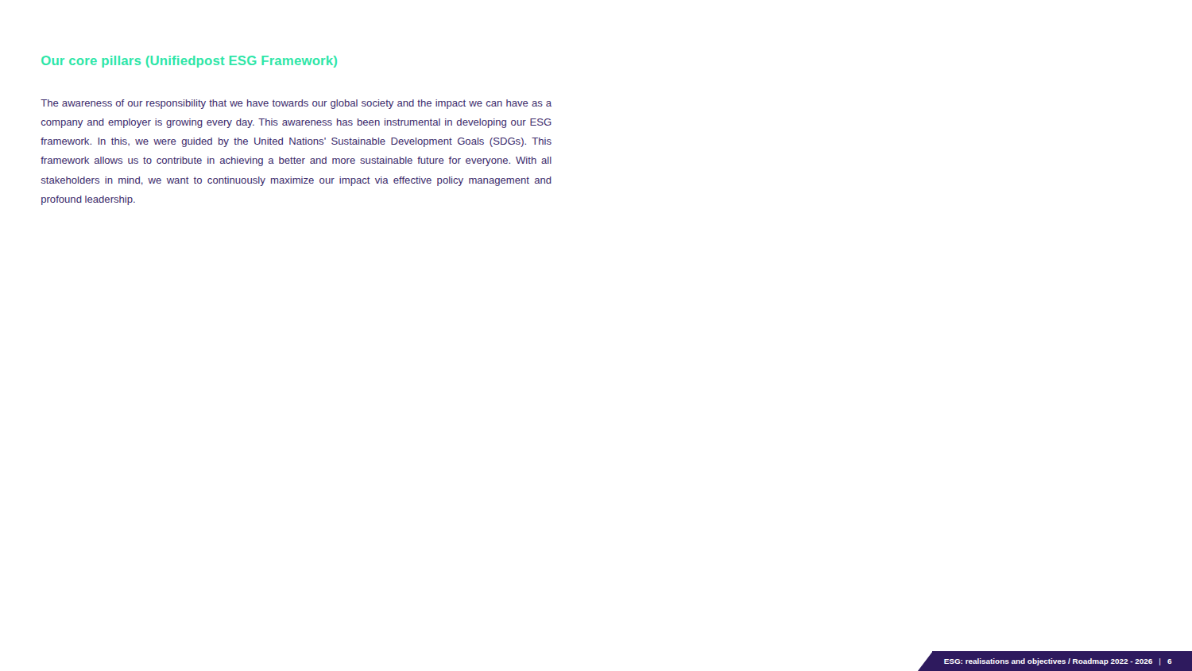Our core pillars (Unifiedpost ESG Framework)
The awareness of our responsibility that we have towards our global society and the impact we can have as a company and employer is growing every day. This awareness has been instrumental in developing our ESG framework. In this, we were guided by the United Nations' Sustainable Development Goals (SDGs). This framework allows us to contribute in achieving a better and more sustainable future for everyone. With all stakeholders in mind, we want to continuously maximize our impact via effective policy management and profound leadership.
ESG: realisations and objectives / Roadmap 2022 - 2026|6